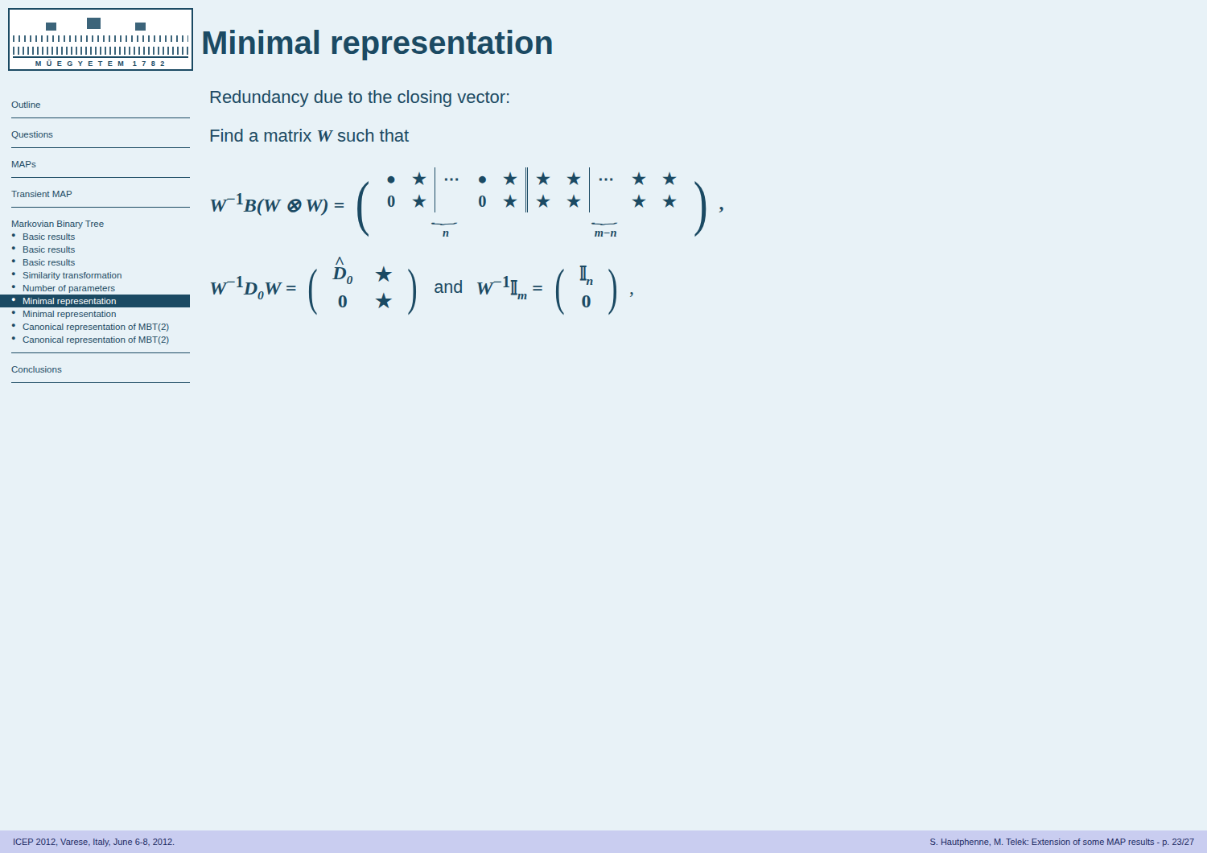M Ű E G Y E T E M 1 7 8 2
Minimal representation
Outline
Questions
MAPs
Transient MAP
Markovian Binary Tree
Basic results
Basic results
Basic results
Similarity transformation
Number of parameters
Minimal representation
Minimal representation
Canonical representation of MBT(2)
Canonical representation of MBT(2)
Conclusions
Redundancy due to the closing vector:
Find a matrix W such that
W−1B(W ⊗ W) = (
| ● | ★ | ⋯ | ● | ★ | ★ | ★ | ⋯ | ★ | ★ |
| 0 | ★ | | 0 | ★ | ★ | ★ | | ★ | ★ |
⏟ n ⏟ m−n
) ,
W−1D0W = (
| D 0 | ★ |
| 0 | ★ |
) and W−1𝕀m = (
| 𝕀 n |
| 0 |
) ,
ICEP 2012, Varese, Italy, June 6-8, 2012.
S. Hautphenne, M. Telek: Extension of some MAP results - p. 23/27